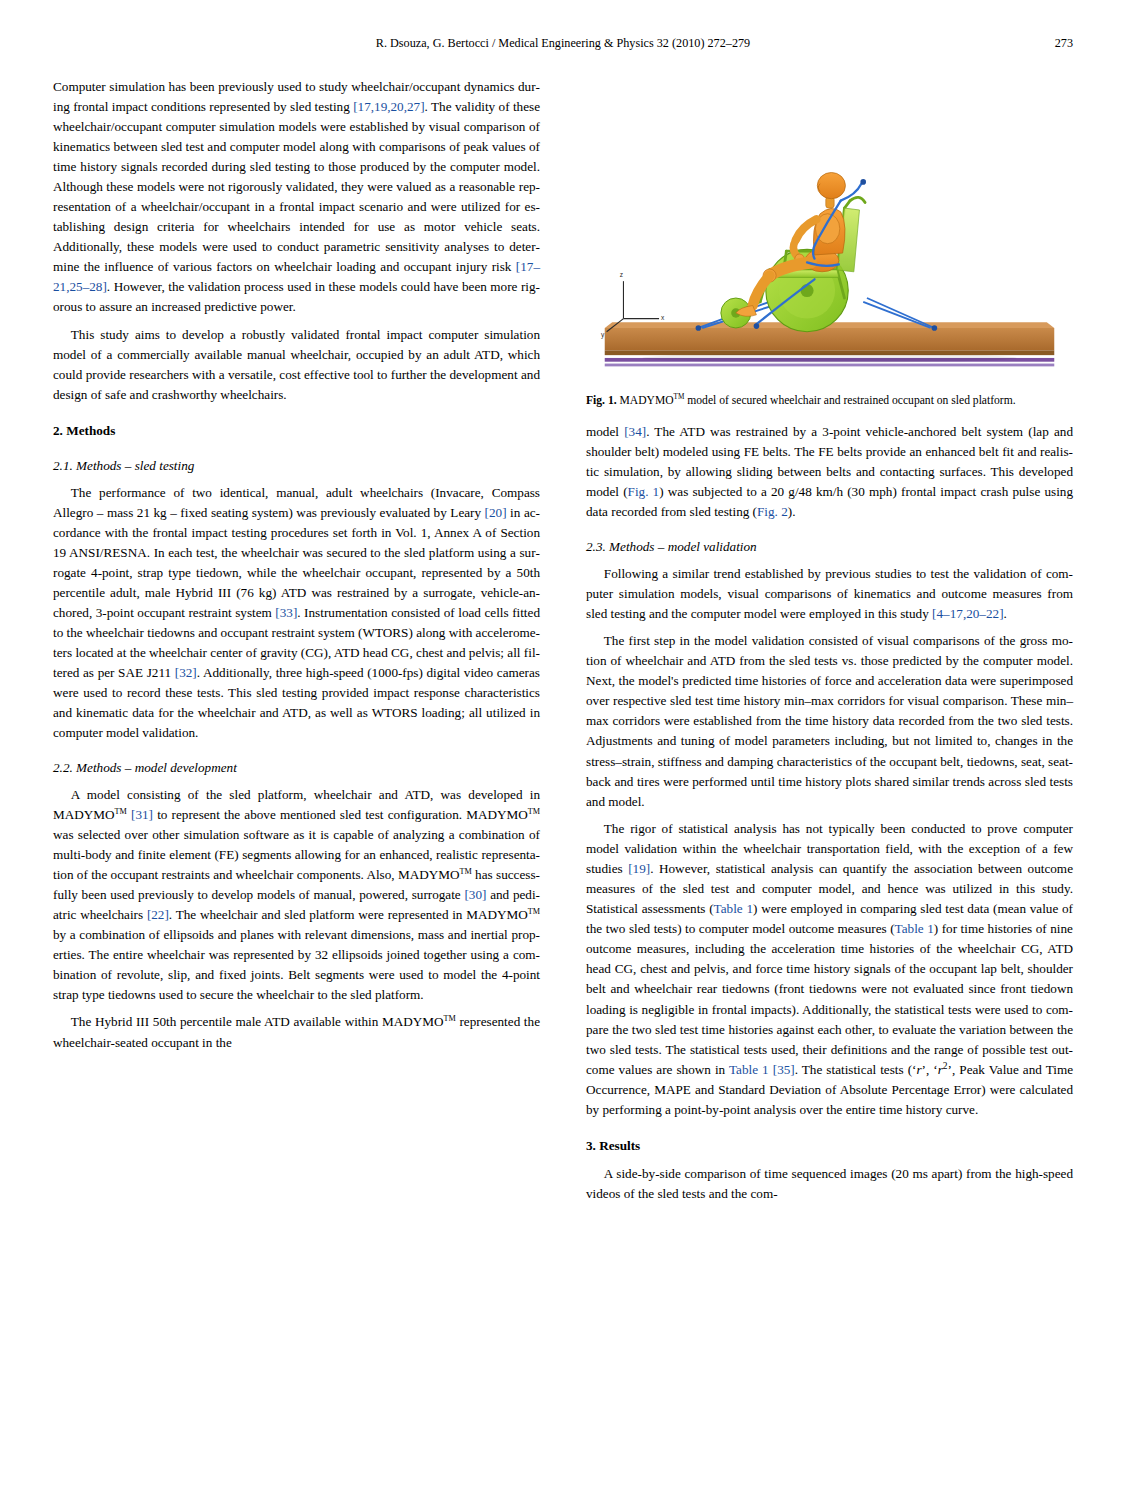R. Dsouza, G. Bertocci / Medical Engineering & Physics 32 (2010) 272–279
273
Computer simulation has been previously used to study wheelchair/occupant dynamics during frontal impact conditions represented by sled testing [17,19,20,27]. The validity of these wheelchair/occupant computer simulation models were established by visual comparison of kinematics between sled test and computer model along with comparisons of peak values of time history signals recorded during sled testing to those produced by the computer model. Although these models were not rigorously validated, they were valued as a reasonable representation of a wheelchair/occupant in a frontal impact scenario and were utilized for establishing design criteria for wheelchairs intended for use as motor vehicle seats. Additionally, these models were used to conduct parametric sensitivity analyses to determine the influence of various factors on wheelchair loading and occupant injury risk [17–21,25–28]. However, the validation process used in these models could have been more rigorous to assure an increased predictive power.
This study aims to develop a robustly validated frontal impact computer simulation model of a commercially available manual wheelchair, occupied by an adult ATD, which could provide researchers with a versatile, cost effective tool to further the development and design of safe and crashworthy wheelchairs.
2. Methods
2.1. Methods – sled testing
The performance of two identical, manual, adult wheelchairs (Invacare, Compass Allegro – mass 21 kg – fixed seating system) was previously evaluated by Leary [20] in accordance with the frontal impact testing procedures set forth in Vol. 1, Annex A of Section 19 ANSI/RESNA. In each test, the wheelchair was secured to the sled platform using a surrogate 4-point, strap type tiedown, while the wheelchair occupant, represented by a 50th percentile adult, male Hybrid III (76 kg) ATD was restrained by a surrogate, vehicle-anchored, 3-point occupant restraint system [33]. Instrumentation consisted of load cells fitted to the wheelchair tiedowns and occupant restraint system (WTORS) along with accelerometers located at the wheelchair center of gravity (CG), ATD head CG, chest and pelvis; all filtered as per SAE J211 [32]. Additionally, three high-speed (1000-fps) digital video cameras were used to record these tests. This sled testing provided impact response characteristics and kinematic data for the wheelchair and ATD, as well as WTORS loading; all utilized in computer model validation.
2.2. Methods – model development
A model consisting of the sled platform, wheelchair and ATD, was developed in MADYMOTM [31] to represent the above mentioned sled test configuration. MADYMOTM was selected over other simulation software as it is capable of analyzing a combination of multi-body and finite element (FE) segments allowing for an enhanced, realistic representation of the occupant restraints and wheelchair components. Also, MADYMOTM has successfully been used previously to develop models of manual, powered, surrogate [30] and pediatric wheelchairs [22]. The wheelchair and sled platform were represented in MADYMOTM by a combination of ellipsoids and planes with relevant dimensions, mass and inertial properties. The entire wheelchair was represented by 32 ellipsoids joined together using a combination of revolute, slip, and fixed joints. Belt segments were used to model the 4-point strap type tiedowns used to secure the wheelchair to the sled platform.
The Hybrid III 50th percentile male ATD available within MADYMOTM represented the wheelchair-seated occupant in the
z x y
Fig. 1. MADYMOTM model of secured wheelchair and restrained occupant on sled platform.
model [34]. The ATD was restrained by a 3-point vehicle-anchored belt system (lap and shoulder belt) modeled using FE belts. The FE belts provide an enhanced belt fit and realistic simulation, by allowing sliding between belts and contacting surfaces. This developed model (Fig. 1) was subjected to a 20 g/48 km/h (30 mph) frontal impact crash pulse using data recorded from sled testing (Fig. 2).
2.3. Methods – model validation
Following a similar trend established by previous studies to test the validation of computer simulation models, visual comparisons of kinematics and outcome measures from sled testing and the computer model were employed in this study [4–17,20–22].
The first step in the model validation consisted of visual comparisons of the gross motion of wheelchair and ATD from the sled tests vs. those predicted by the computer model. Next, the model's predicted time histories of force and acceleration data were superimposed over respective sled test time history min–max corridors for visual comparison. These min–max corridors were established from the time history data recorded from the two sled tests. Adjustments and tuning of model parameters including, but not limited to, changes in the stress–strain, stiffness and damping characteristics of the occupant belt, tiedowns, seat, seatback and tires were performed until time history plots shared similar trends across sled tests and model.
The rigor of statistical analysis has not typically been conducted to prove computer model validation within the wheelchair transportation field, with the exception of a few studies [19]. However, statistical analysis can quantify the association between outcome measures of the sled test and computer model, and hence was utilized in this study. Statistical assessments (Table 1) were employed in comparing sled test data (mean value of the two sled tests) to computer model outcome measures (Table 1) for time histories of nine outcome measures, including the acceleration time histories of the wheelchair CG, ATD head CG, chest and pelvis, and force time history signals of the occupant lap belt, shoulder belt and wheelchair rear tiedowns (front tiedowns were not evaluated since front tiedown loading is negligible in frontal impacts). Additionally, the statistical tests were used to compare the two sled test time histories against each other, to evaluate the variation between the two sled tests. The statistical tests used, their definitions and the range of possible test outcome values are shown in Table 1 [35]. The statistical tests (‘r’, ‘r2’, Peak Value and Time Occurrence, MAPE and Standard Deviation of Absolute Percentage Error) were calculated by performing a point-by-point analysis over the entire time history curve.
3. Results
A side-by-side comparison of time sequenced images (20 ms apart) from the high-speed videos of the sled tests and the com-